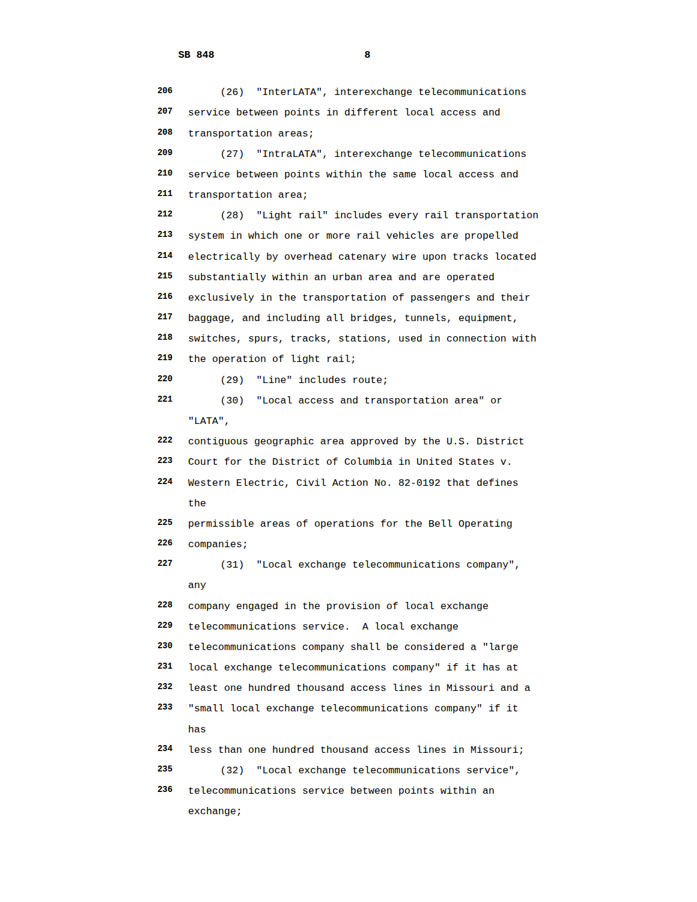SB 848 8
(26) "InterLATA", interexchange telecommunications
service between points in different local access and
transportation areas;
(27) "IntraLATA", interexchange telecommunications
service between points within the same local access and
transportation area;
(28) "Light rail" includes every rail transportation
system in which one or more rail vehicles are propelled
electrically by overhead catenary wire upon tracks located
substantially within an urban area and are operated
exclusively in the transportation of passengers and their
baggage, and including all bridges, tunnels, equipment,
switches, spurs, tracks, stations, used in connection with
the operation of light rail;
(29) "Line" includes route;
(30) "Local access and transportation area" or "LATA",
contiguous geographic area approved by the U.S. District
Court for the District of Columbia in United States v.
Western Electric, Civil Action No. 82-0192 that defines the
permissible areas of operations for the Bell Operating
companies;
(31) "Local exchange telecommunications company", any
company engaged in the provision of local exchange
telecommunications service. A local exchange
telecommunications company shall be considered a "large
local exchange telecommunications company" if it has at
least one hundred thousand access lines in Missouri and a
"small local exchange telecommunications company" if it has
less than one hundred thousand access lines in Missouri;
(32) "Local exchange telecommunications service",
telecommunications service between points within an exchange;